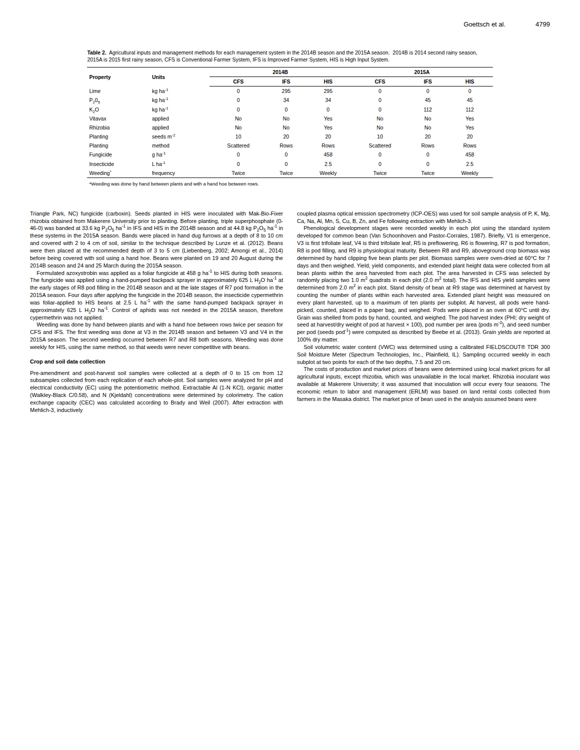Goettsch et al. 4799
Table 2. Agricultural inputs and management methods for each management system in the 2014B season and the 2015A season. 2014B is 2014 second rainy season, 2015A is 2015 first rainy season, CFS is Conventional Farmer System, IFS is Improved Farmer System, HIS is High Input System.
| Property | Units | 2014B | 2015A |
| --- | --- | --- | --- |
| CFS | IFS | HIS | CFS | IFS | HIS |
| Lime | kg ha -1 | 0 | 295 | 295 | 0 | 0 | 0 |
| P 2 0 5 | kg ha -1 | 0 | 34 | 34 | 0 | 45 | 45 |
| K 2 O | kg ha -1 | 0 | 0 | 0 | 0 | 112 | 112 |
| Vitavax | applied | No | No | Yes | No | No | Yes |
| Rhizobia | applied | No | No | Yes | No | No | Yes |
| Planting | seeds m -2 | 10 | 20 | 20 | 10 | 20 | 20 |
| Planting | method | Scattered | Rows | Rows | Scattered | Rows | Rows |
| Fungicide | g ha -1 | 0 | 0 | 458 | 0 | 0 | 458 |
| Insecticide | L ha -1 | 0 | 0 | 2.5 | 0 | 0 | 2.5 |
| Weeding * | frequency | Twice | Twice | Weekly | Twice | Twice | Weekly |
*Weeding was done by hand between plants and with a hand hoe between rows.
Triangle Park, NC) fungicide (carboxin). Seeds planted in HIS were inoculated with Mak-Bio-Fixer rhizobia obtained from Makerere University prior to planting. Before planting, triple superphosphate (0-46-0) was banded at 33.6 kg P2O5 ha-1 in IFS and HIS in the 2014B season and at 44.8 kg P2O5 ha-1 in these systems in the 2015A season. Bands were placed in hand dug furrows at a depth of 8 to 10 cm and covered with 2 to 4 cm of soil, similar to the technique described by Lunze et al. (2012). Beans were then placed at the recommended depth of 3 to 5 cm (Liebenberg, 2002; Amongi et al., 2014) before being covered with soil using a hand hoe. Beans were planted on 19 and 20 August during the 2014B season and 24 and 25 March during the 2015A season.
Formulated azoxystrobin was applied as a foliar fungicide at 458 g ha-1 to HIS during both seasons. The fungicide was applied using a hand-pumped backpack sprayer in approximately 625 L H2O ha-1 at the early stages of R8 pod filling in the 2014B season and at the late stages of R7 pod formation in the 2015A season. Four days after applying the fungicide in the 2014B season, the insecticide cypermethrin was foliar-applied to HIS beans at 2.5 L ha-1 with the same hand-pumped backpack sprayer in approximately 625 L H2O ha-1. Control of aphids was not needed in the 2015A season, therefore cypermethrin was not applied.
Weeding was done by hand between plants and with a hand hoe between rows twice per season for CFS and IFS. The first weeding was done at V3 in the 2014B season and between V3 and V4 in the 2015A season. The second weeding occurred between R7 and R8 both seasons. Weeding was done weekly for HIS, using the same method, so that weeds were never competitive with beans.
Crop and soil data collection
Pre-amendment and post-harvest soil samples were collected at a depth of 0 to 15 cm from 12 subsamples collected from each replication of each whole-plot. Soil samples were analyzed for pH and electrical conductivity (EC) using the potentiometric method. Extractable Al (1-N KCl), organic matter (Walkley-Black C/0.58), and N (Kjeldahl) concentrations were determined by colorimetry. The cation exchange capacity (CEC) was calculated according to Brady and Weil (2007). After extraction with Mehlich-3, inductively
coupled plasma optical emission spectrometry (ICP-OES) was used for soil sample analysis of P, K, Mg, Ca, Na, Al, Mn, S, Cu, B, Zn, and Fe following extraction with Mehlich-3.
Phenological development stages were recorded weekly in each plot using the standard system developed for common bean (Van Schoonhoven and Pastor-Corrales, 1987). Briefly, V1 is emergence, V3 is first trifoliate leaf, V4 is third trifoliate leaf, R5 is preflowering, R6 is flowering, R7 is pod formation, R8 is pod filling, and R9 is physiological maturity. Between R8 and R9, aboveground crop biomass was determined by hand clipping five bean plants per plot. Biomass samples were oven-dried at 60°C for 7 days and then weighed. Yield, yield components, and extended plant height data were collected from all bean plants within the area harvested from each plot. The area harvested in CFS was selected by randomly placing two 1.0 m2 quadrats in each plot (2.0 m2 total). The IFS and HIS yield samples were determined from 2.0 m2 in each plot. Stand density of bean at R9 stage was determined at harvest by counting the number of plants within each harvested area. Extended plant height was measured on every plant harvested, up to a maximum of ten plants per subplot. At harvest, all pods were hand-picked, counted, placed in a paper bag, and weighed. Pods were placed in an oven at 60°C until dry. Grain was shelled from pods by hand, counted, and weighed. The pod harvest index (PHI; dry weight of seed at harvest/dry weight of pod at harvest × 100), pod number per area (pods m-2), and seed number per pod (seeds pod-1) were computed as described by Beebe et al. (2013). Grain yields are reported at 100% dry matter.
Soil volumetric water content (VWC) was determined using a calibrated FIELDSCOUT® TDR 300 Soil Moisture Meter (Spectrum Technologies, Inc., Plainfield, IL). Sampling occurred weekly in each subplot at two points for each of the two depths, 7.5 and 20 cm.
The costs of production and market prices of beans were determined using local market prices for all agricultural inputs, except rhizobia, which was unavailable in the local market. Rhizobia inoculant was available at Makerere University; it was assumed that inoculation will occur every four seasons. The economic return to labor and management (ERLM) was based on land rental costs collected from farmers in the Masaka district. The market price of bean used in the analysis assumed beans were